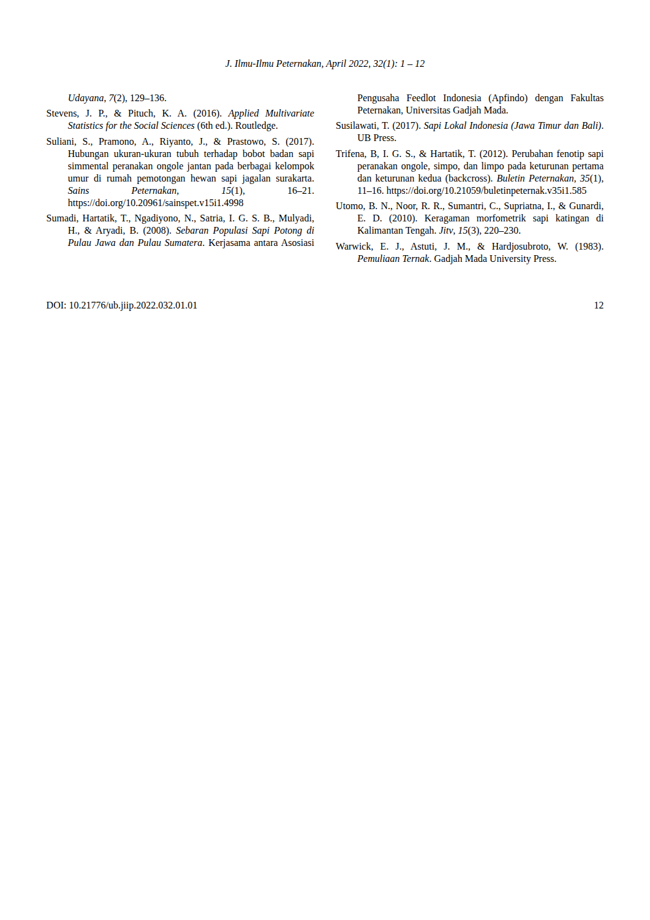J. Ilmu-Ilmu Peternakan, April 2022, 32(1): 1 – 12
Udayana, 7(2), 129–136.
Stevens, J. P., & Pituch, K. A. (2016). Applied Multivariate Statistics for the Social Sciences (6th ed.). Routledge.
Suliani, S., Pramono, A., Riyanto, J., & Prastowo, S. (2017). Hubungan ukuran-ukuran tubuh terhadap bobot badan sapi simmental peranakan ongole jantan pada berbagai kelompok umur di rumah pemotongan hewan sapi jagalan surakarta. Sains Peternakan, 15(1), 16–21. https://doi.org/10.20961/sainspet.v15i1.4998
Sumadi, Hartatik, T., Ngadiyono, N., Satria, I. G. S. B., Mulyadi, H., & Aryadi, B. (2008). Sebaran Populasi Sapi Potong di Pulau Jawa dan Pulau Sumatera. Kerjasama antara Asosiasi Pengusaha Feedlot Indonesia (Apfindo) dengan Fakultas Peternakan, Universitas Gadjah Mada.
Susilawati, T. (2017). Sapi Lokal Indonesia (Jawa Timur dan Bali). UB Press.
Trifena, B, I. G. S., & Hartatik, T. (2012). Perubahan fenotip sapi peranakan ongole, simpo, dan limpo pada keturunan pertama dan keturunan kedua (backcross). Buletin Peternakan, 35(1), 11–16. https://doi.org/10.21059/buletinpeternak.v35i1.585
Utomo, B. N., Noor, R. R., Sumantri, C., Supriatna, I., & Gunardi, E. D. (2010). Keragaman morfometrik sapi katingan di Kalimantan Tengah. Jitv, 15(3), 220–230.
Warwick, E. J., Astuti, J. M., & Hardjosubroto, W. (1983). Pemuliaan Ternak. Gadjah Mada University Press.
DOI: 10.21776/ub.jiip.2022.032.01.01 12